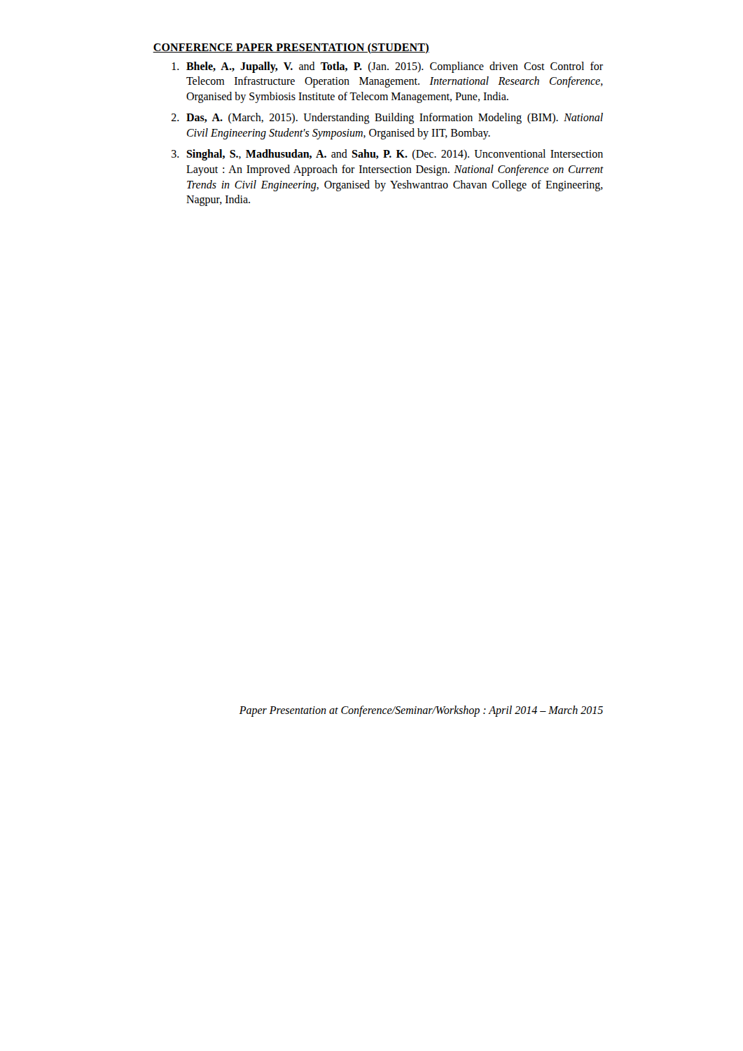CONFERENCE PAPER PRESENTATION (STUDENT)
Bhele, A., Jupally, V. and Totla, P. (Jan. 2015). Compliance driven Cost Control for Telecom Infrastructure Operation Management. International Research Conference, Organised by Symbiosis Institute of Telecom Management, Pune, India.
Das, A. (March, 2015). Understanding Building Information Modeling (BIM). National Civil Engineering Student's Symposium, Organised by IIT, Bombay.
Singhal, S., Madhusudan, A. and Sahu, P. K. (Dec. 2014). Unconventional Intersection Layout : An Improved Approach for Intersection Design. National Conference on Current Trends in Civil Engineering, Organised by Yeshwantrao Chavan College of Engineering, Nagpur, India.
Paper Presentation at Conference/Seminar/Workshop : April 2014 – March 2015